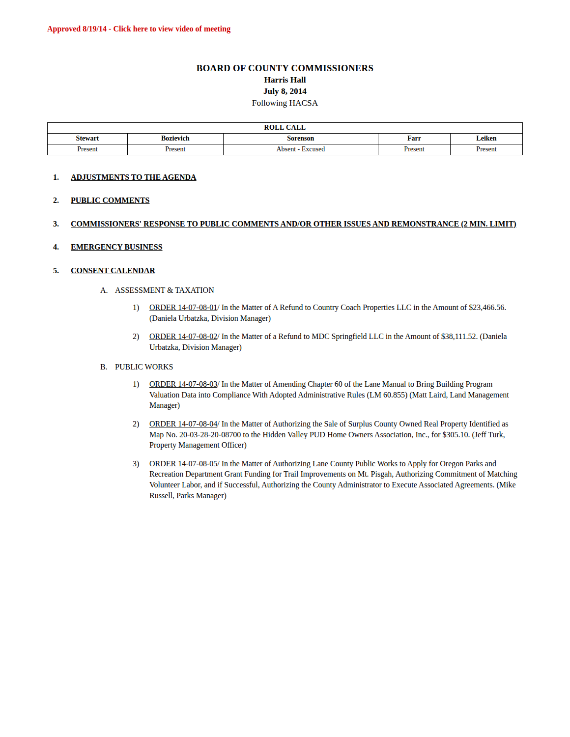Approved 8/19/14 - Click here to view video of meeting
BOARD OF COUNTY COMMISSIONERS
Harris Hall
July 8, 2014
Following HACSA
| ROLL CALL |
| --- |
| Stewart | Bozievich | Sorenson | Farr | Leiken |
| Present | Present | Absent - Excused | Present | Present |
Adjustments to the Agenda
Public Comments
Commissioners' Response to Public Comments and/or Other Issues and Remonstrance (2 min. limit)
Emergency Business
Consent Calendar
Assessment & Taxation
ORDER 14-07-08-01/ In the Matter of A Refund to Country Coach Properties LLC in the Amount of $23,466.56. (Daniela Urbatzka, Division Manager)
ORDER 14-07-08-02/ In the Matter of a Refund to MDC Springfield LLC in the Amount of $38,111.52. (Daniela Urbatzka, Division Manager)
Public Works
ORDER 14-07-08-03/ In the Matter of Amending Chapter 60 of the Lane Manual to Bring Building Program Valuation Data into Compliance With Adopted Administrative Rules (LM 60.855) (Matt Laird, Land Management Manager)
ORDER 14-07-08-04/ In the Matter of Authorizing the Sale of Surplus County Owned Real Property Identified as Map No. 20-03-28-20-08700 to the Hidden Valley PUD Home Owners Association, Inc., for $305.10. (Jeff Turk, Property Management Officer)
ORDER 14-07-08-05/ In the Matter of Authorizing Lane County Public Works to Apply for Oregon Parks and Recreation Department Grant Funding for Trail Improvements on Mt. Pisgah, Authorizing Commitment of Matching Volunteer Labor, and if Successful, Authorizing the County Administrator to Execute Associated Agreements. (Mike Russell, Parks Manager)